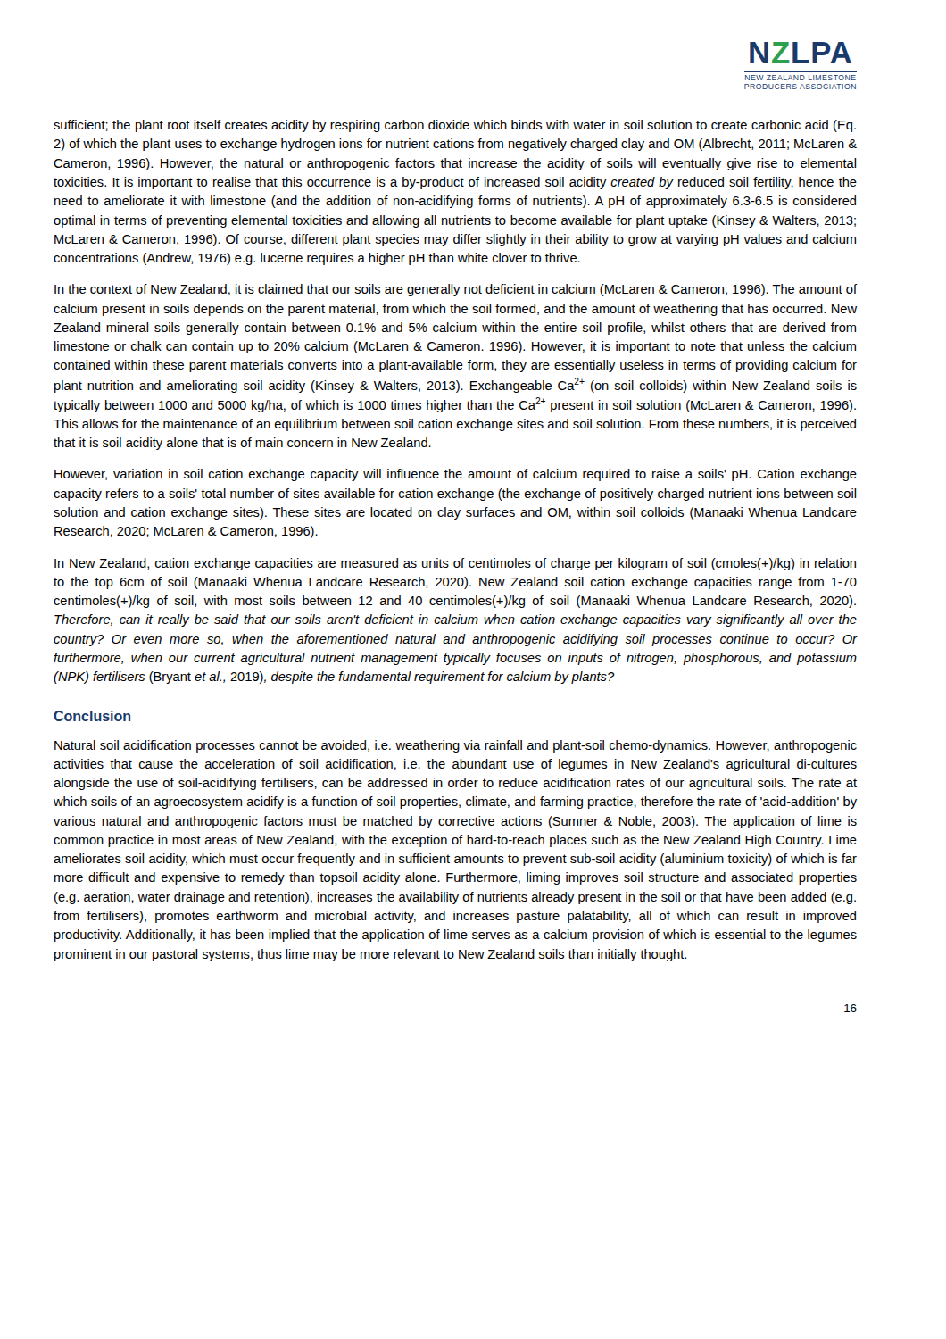NZLPA
NEW ZEALAND LIMESTONE
PRODUCERS ASSOCIATION
sufficient; the plant root itself creates acidity by respiring carbon dioxide which binds with water in soil solution to create carbonic acid (Eq. 2) of which the plant uses to exchange hydrogen ions for nutrient cations from negatively charged clay and OM (Albrecht, 2011; McLaren & Cameron, 1996). However, the natural or anthropogenic factors that increase the acidity of soils will eventually give rise to elemental toxicities. It is important to realise that this occurrence is a by-product of increased soil acidity created by reduced soil fertility, hence the need to ameliorate it with limestone (and the addition of non-acidifying forms of nutrients). A pH of approximately 6.3-6.5 is considered optimal in terms of preventing elemental toxicities and allowing all nutrients to become available for plant uptake (Kinsey & Walters, 2013; McLaren & Cameron, 1996). Of course, different plant species may differ slightly in their ability to grow at varying pH values and calcium concentrations (Andrew, 1976) e.g. lucerne requires a higher pH than white clover to thrive.
In the context of New Zealand, it is claimed that our soils are generally not deficient in calcium (McLaren & Cameron, 1996). The amount of calcium present in soils depends on the parent material, from which the soil formed, and the amount of weathering that has occurred. New Zealand mineral soils generally contain between 0.1% and 5% calcium within the entire soil profile, whilst others that are derived from limestone or chalk can contain up to 20% calcium (McLaren & Cameron. 1996). However, it is important to note that unless the calcium contained within these parent materials converts into a plant-available form, they are essentially useless in terms of providing calcium for plant nutrition and ameliorating soil acidity (Kinsey & Walters, 2013). Exchangeable Ca2+ (on soil colloids) within New Zealand soils is typically between 1000 and 5000 kg/ha, of which is 1000 times higher than the Ca2+ present in soil solution (McLaren & Cameron, 1996). This allows for the maintenance of an equilibrium between soil cation exchange sites and soil solution. From these numbers, it is perceived that it is soil acidity alone that is of main concern in New Zealand.
However, variation in soil cation exchange capacity will influence the amount of calcium required to raise a soils' pH. Cation exchange capacity refers to a soils' total number of sites available for cation exchange (the exchange of positively charged nutrient ions between soil solution and cation exchange sites). These sites are located on clay surfaces and OM, within soil colloids (Manaaki Whenua Landcare Research, 2020; McLaren & Cameron, 1996).
In New Zealand, cation exchange capacities are measured as units of centimoles of charge per kilogram of soil (cmoles(+)/kg) in relation to the top 6cm of soil (Manaaki Whenua Landcare Research, 2020). New Zealand soil cation exchange capacities range from 1-70 centimoles(+)/kg of soil, with most soils between 12 and 40 centimoles(+)/kg of soil (Manaaki Whenua Landcare Research, 2020). Therefore, can it really be said that our soils aren't deficient in calcium when cation exchange capacities vary significantly all over the country? Or even more so, when the aforementioned natural and anthropogenic acidifying soil processes continue to occur? Or furthermore, when our current agricultural nutrient management typically focuses on inputs of nitrogen, phosphorous, and potassium (NPK) fertilisers (Bryant et al., 2019), despite the fundamental requirement for calcium by plants?
Conclusion
Natural soil acidification processes cannot be avoided, i.e. weathering via rainfall and plant-soil chemo-dynamics. However, anthropogenic activities that cause the acceleration of soil acidification, i.e. the abundant use of legumes in New Zealand's agricultural di-cultures alongside the use of soil-acidifying fertilisers, can be addressed in order to reduce acidification rates of our agricultural soils. The rate at which soils of an agroecosystem acidify is a function of soil properties, climate, and farming practice, therefore the rate of 'acid-addition' by various natural and anthropogenic factors must be matched by corrective actions (Sumner & Noble, 2003). The application of lime is common practice in most areas of New Zealand, with the exception of hard-to-reach places such as the New Zealand High Country. Lime ameliorates soil acidity, which must occur frequently and in sufficient amounts to prevent sub-soil acidity (aluminium toxicity) of which is far more difficult and expensive to remedy than topsoil acidity alone. Furthermore, liming improves soil structure and associated properties (e.g. aeration, water drainage and retention), increases the availability of nutrients already present in the soil or that have been added (e.g. from fertilisers), promotes earthworm and microbial activity, and increases pasture palatability, all of which can result in improved productivity. Additionally, it has been implied that the application of lime serves as a calcium provision of which is essential to the legumes prominent in our pastoral systems, thus lime may be more relevant to New Zealand soils than initially thought.
16